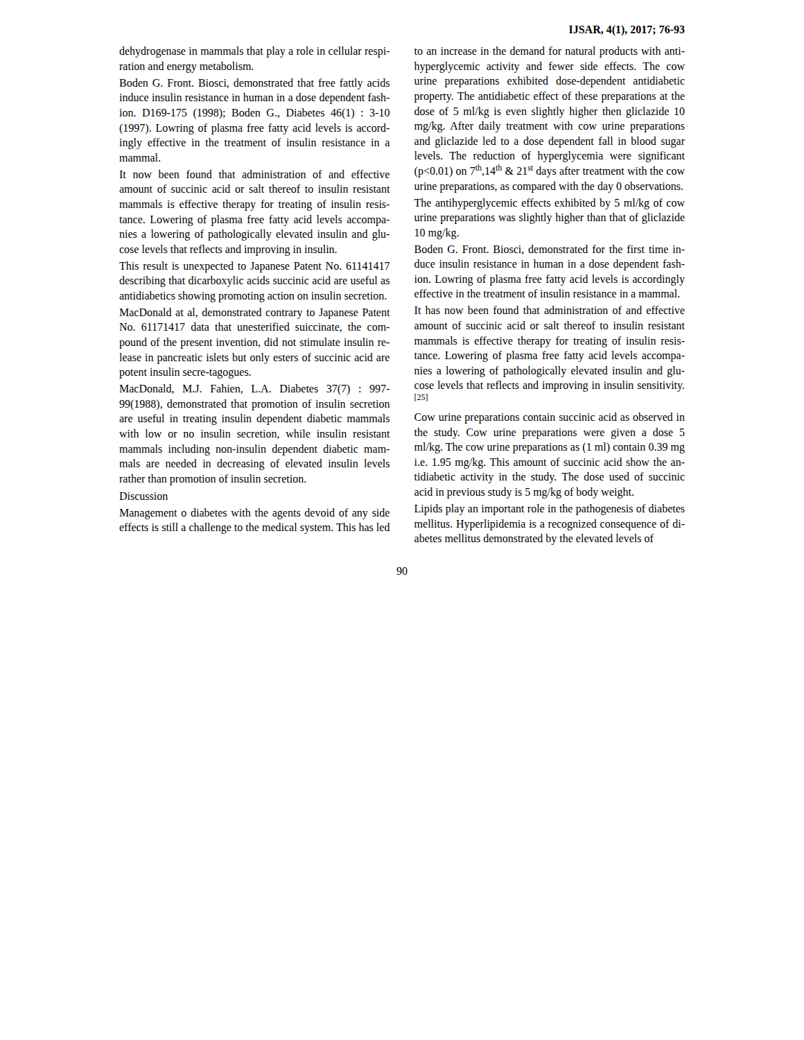IJSAR, 4(1), 2017; 76-93
dehydrogenase in mammals that play a role in cellular respiration and energy metabolism.
Boden G. Front. Biosci, demonstrated that free fattly acids induce insulin resistance in human in a dose dependent fashion. D169-175 (1998); Boden G., Diabetes 46(1) : 3-10 (1997). Lowring of plasma free fatty acid levels is accordingly effective in the treatment of insulin resistance in a mammal.
It now been found that administration of and effective amount of succinic acid or salt thereof to insulin resistant mammals is effective therapy for treating of insulin resistance. Lowering of plasma free fatty acid levels accompanies a lowering of pathologically elevated insulin and glucose levels that reflects and improving in insulin.
This result is unexpected to Japanese Patent No. 61141417 describing that dicarboxylic acids succinic acid are useful as antidiabetics showing promoting action on insulin secretion.
MacDonald at al, demonstrated contrary to Japanese Patent No. 61171417 data that unesterified suiccinate, the compound of the present invention, did not stimulate insulin release in pancreatic islets but only esters of succinic acid are potent insulin secre-tagogues.
MacDonald, M.J. Fahien, L.A. Diabetes 37(7) : 997-99(1988), demonstrated that promotion of insulin secretion are useful in treating insulin dependent diabetic mammals with low or no insulin secretion, while insulin resistant mammals including non-insulin dependent diabetic mammals are needed in decreasing of elevated insulin levels rather than promotion of insulin secretion.
Discussion
Management o diabetes with the agents devoid of any side effects is still a challenge to the medical system. This has led to an increase in the demand for natural products with antihyperglycemic activity and fewer side effects. The cow urine preparations exhibited dose-dependent antidiabetic property. The antidiabetic effect of these preparations at the dose of 5 ml/kg is even slightly higher then gliclazide 10 mg/kg. After daily treatment with cow urine preparations and gliclazide led to a dose dependent fall in blood sugar levels. The reduction of hyperglycemia were significant (p<0.01) on 7th,14th & 21st days after treatment with the cow urine preparations, as compared with the day 0 observations.
The antihyperglycemic effects exhibited by 5 ml/kg of cow urine preparations was slightly higher than that of gliclazide 10 mg/kg.
Boden G. Front. Biosci, demonstrated for the first time induce insulin resistance in human in a dose dependent fashion. Lowring of plasma free fatty acid levels is accordingly effective in the treatment of insulin resistance in a mammal.
It has now been found that administration of and effective amount of succinic acid or salt thereof to insulin resistant mammals is effective therapy for treating of insulin resistance. Lowering of plasma free fatty acid levels accompanies a lowering of pathologically elevated insulin and glucose levels that reflects and improving in insulin sensitivity.[25]
Cow urine preparations contain succinic acid as observed in the study. Cow urine preparations were given a dose 5 ml/kg. The cow urine preparations as (1 ml) contain 0.39 mg i.e. 1.95 mg/kg. This amount of succinic acid show the antidiabetic activity in the study. The dose used of succinic acid in previous study is 5 mg/kg of body weight.
Lipids play an important role in the pathogenesis of diabetes mellitus. Hyperlipidemia is a recognized consequence of diabetes mellitus demonstrated by the elevated levels of
90